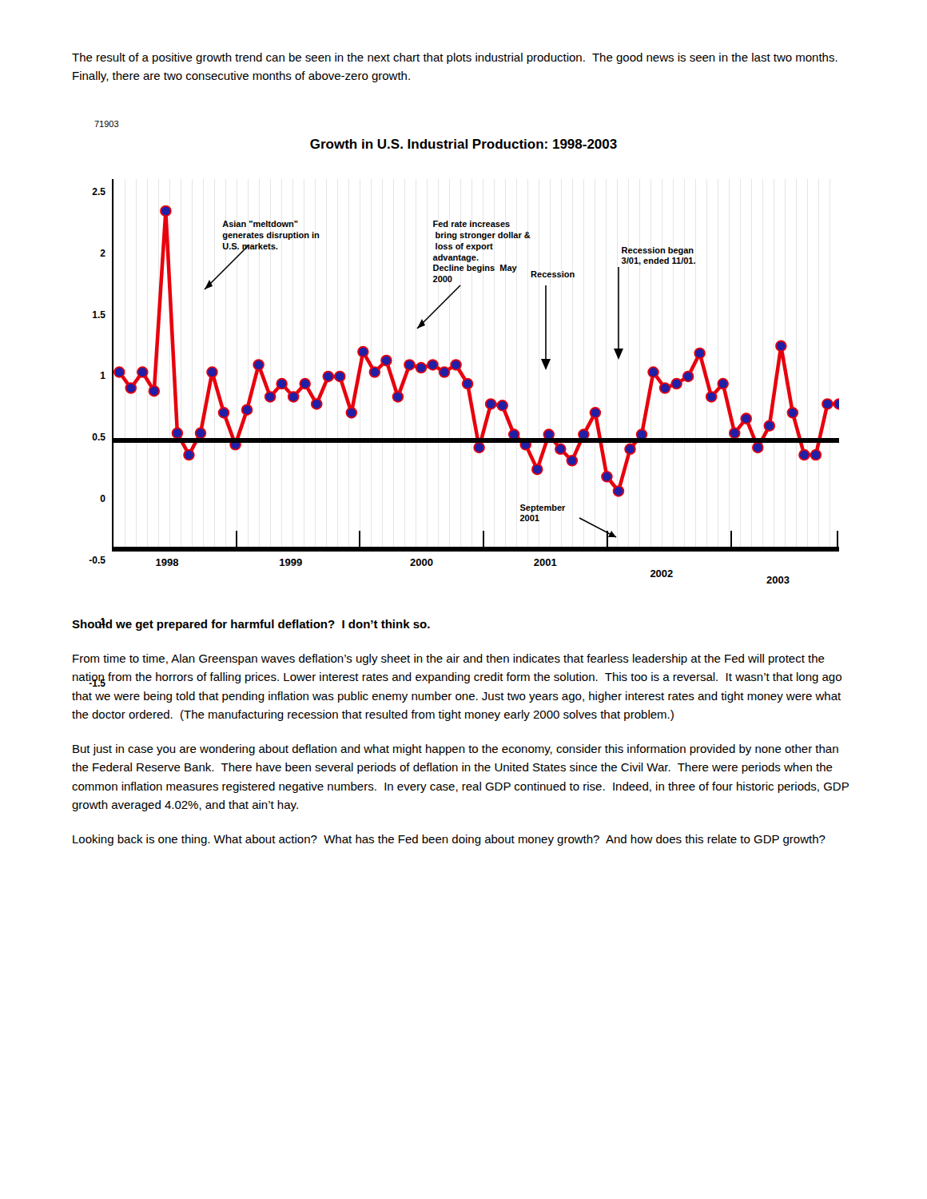The result of a positive growth trend can be seen in the next chart that plots industrial production. The good news is seen in the last two months. Finally, there are two consecutive months of above-zero growth.
71903
Growth in U.S. Industrial Production: 1998-2003
2.5 2 1.5 1 0.5 0 -0.5 -1 -1.5
Asian "meltdown"
generates disruption in
U.S. markets.
Fed rate increases
bring stronger dollar &
loss of export
advantage.
Decline begins May
2000
Recession
Recession began
3/01, ended 11/01.
September
2001
1998 1999 2000 2001 2002 2003
Should we get prepared for harmful deflation? I don’t think so.
From time to time, Alan Greenspan waves deflation’s ugly sheet in the air and then indicates that fearless leadership at the Fed will protect the nation from the horrors of falling prices. Lower interest rates and expanding credit form the solution. This too is a reversal. It wasn’t that long ago that we were being told that pending inflation was public enemy number one. Just two years ago, higher interest rates and tight money were what the doctor ordered. (The manufacturing recession that resulted from tight money early 2000 solves that problem.)
But just in case you are wondering about deflation and what might happen to the economy, consider this information provided by none other than the Federal Reserve Bank. There have been several periods of deflation in the United States since the Civil War. There were periods when the common inflation measures registered negative numbers. In every case, real GDP continued to rise. Indeed, in three of four historic periods, GDP growth averaged 4.02%, and that ain’t hay.
Looking back is one thing. What about action? What has the Fed been doing about money growth? And how does this relate to GDP growth?